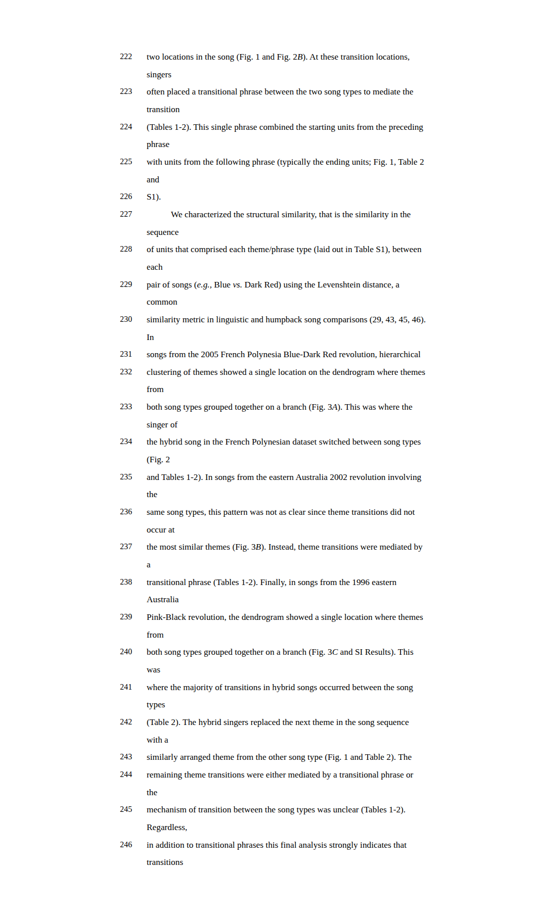two locations in the song (Fig. 1 and Fig. 2B). At these transition locations, singers
often placed a transitional phrase between the two song types to mediate the transition
(Tables 1-2). This single phrase combined the starting units from the preceding phrase
with units from the following phrase (typically the ending units; Fig. 1, Table 2 and
S1).
We characterized the structural similarity, that is the similarity in the sequence
of units that comprised each theme/phrase type (laid out in Table S1), between each
pair of songs (e.g., Blue vs. Dark Red) using the Levenshtein distance, a common
similarity metric in linguistic and humpback song comparisons (29, 43, 45, 46). In
songs from the 2005 French Polynesia Blue-Dark Red revolution, hierarchical
clustering of themes showed a single location on the dendrogram where themes from
both song types grouped together on a branch (Fig. 3A). This was where the singer of
the hybrid song in the French Polynesian dataset switched between song types (Fig. 2
and Tables 1-2). In songs from the eastern Australia 2002 revolution involving the
same song types, this pattern was not as clear since theme transitions did not occur at
the most similar themes (Fig. 3B). Instead, theme transitions were mediated by a
transitional phrase (Tables 1-2). Finally, in songs from the 1996 eastern Australia
Pink-Black revolution, the dendrogram showed a single location where themes from
both song types grouped together on a branch (Fig. 3C and SI Results). This was
where the majority of transitions in hybrid songs occurred between the song types
(Table 2). The hybrid singers replaced the next theme in the song sequence with a
similarly arranged theme from the other song type (Fig. 1 and Table 2). The
remaining theme transitions were either mediated by a transitional phrase or the
mechanism of transition between the song types was unclear (Tables 1-2). Regardless,
in addition to transitional phrases this final analysis strongly indicates that transitions